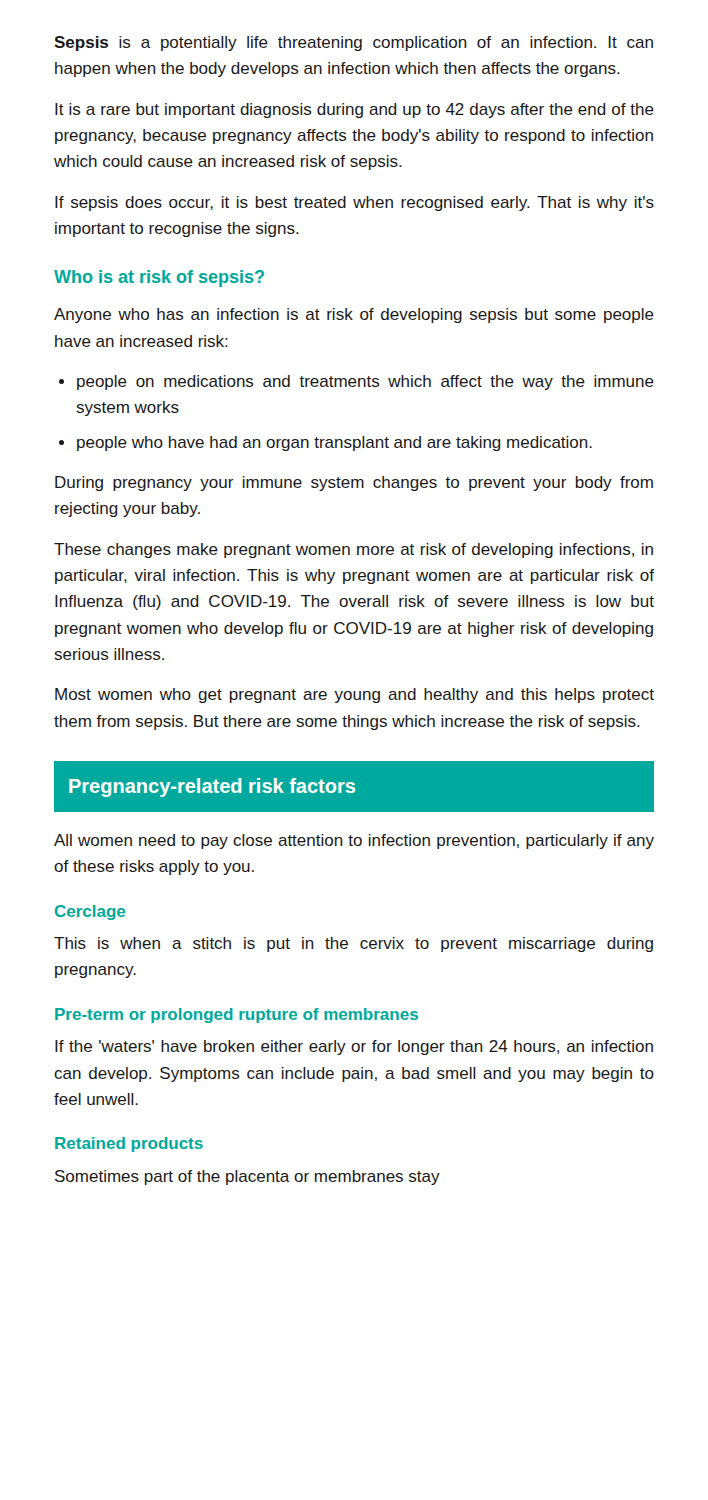Sepsis is a potentially life threatening complication of an infection. It can happen when the body develops an infection which then affects the organs.
It is a rare but important diagnosis during and up to 42 days after the end of the pregnancy, because pregnancy affects the body's ability to respond to infection which could cause an increased risk of sepsis.
If sepsis does occur, it is best treated when recognised early. That is why it's important to recognise the signs.
Who is at risk of sepsis?
Anyone who has an infection is at risk of developing sepsis but some people have an increased risk:
people on medications and treatments which affect the way the immune system works
people who have had an organ transplant and are taking medication.
During pregnancy your immune system changes to prevent your body from rejecting your baby.
These changes make pregnant women more at risk of developing infections, in particular, viral infection. This is why pregnant women are at particular risk of Influenza (flu) and COVID-19. The overall risk of severe illness is low but pregnant women who develop flu or COVID-19 are at higher risk of developing serious illness.
Most women who get pregnant are young and healthy and this helps protect them from sepsis. But there are some things which increase the risk of sepsis.
Pregnancy-related risk factors
All women need to pay close attention to infection prevention, particularly if any of these risks apply to you.
Cerclage
This is when a stitch is put in the cervix to prevent miscarriage during pregnancy.
Pre-term or prolonged rupture of membranes
If the 'waters' have broken either early or for longer than 24 hours, an infection can develop. Symptoms can include pain, a bad smell and you may begin to feel unwell.
Retained products
Sometimes part of the placenta or membranes stay